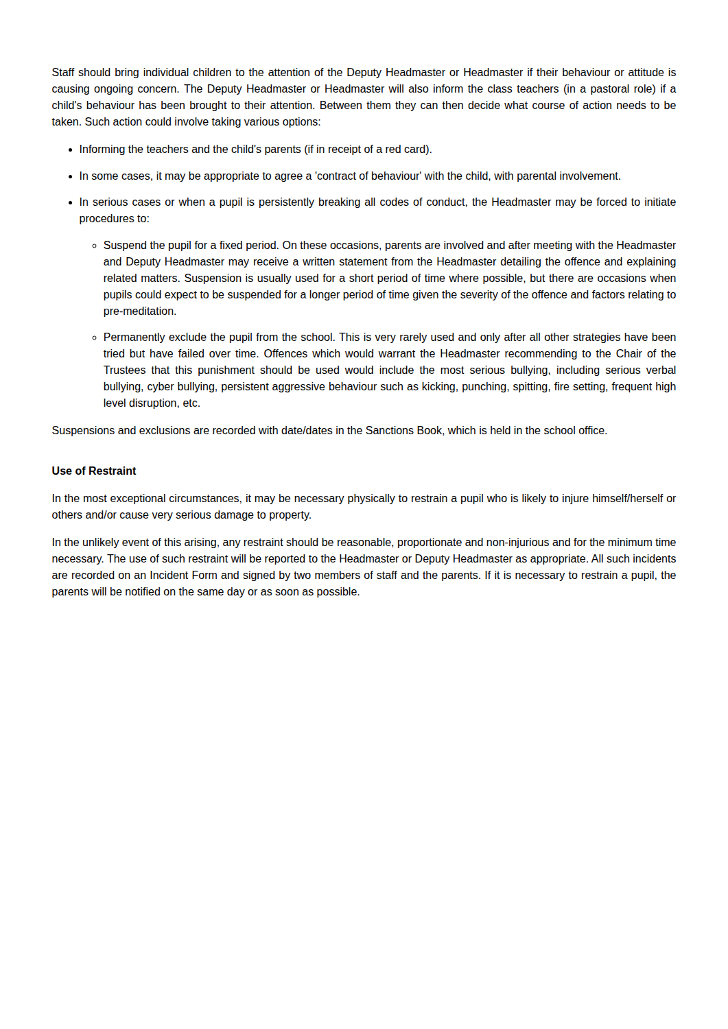Staff should bring individual children to the attention of the Deputy Headmaster or Headmaster if their behaviour or attitude is causing ongoing concern. The Deputy Headmaster or Headmaster will also inform the class teachers (in a pastoral role) if a child's behaviour has been brought to their attention. Between them they can then decide what course of action needs to be taken. Such action could involve taking various options:
Informing the teachers and the child's parents (if in receipt of a red card).
In some cases, it may be appropriate to agree a 'contract of behaviour' with the child, with parental involvement.
In serious cases or when a pupil is persistently breaking all codes of conduct, the Headmaster may be forced to initiate procedures to:
Suspend the pupil for a fixed period. On these occasions, parents are involved and after meeting with the Headmaster and Deputy Headmaster may receive a written statement from the Headmaster detailing the offence and explaining related matters. Suspension is usually used for a short period of time where possible, but there are occasions when pupils could expect to be suspended for a longer period of time given the severity of the offence and factors relating to pre-meditation.
Permanently exclude the pupil from the school. This is very rarely used and only after all other strategies have been tried but have failed over time. Offences which would warrant the Headmaster recommending to the Chair of the Trustees that this punishment should be used would include the most serious bullying, including serious verbal bullying, cyber bullying, persistent aggressive behaviour such as kicking, punching, spitting, fire setting, frequent high level disruption, etc.
Suspensions and exclusions are recorded with date/dates in the Sanctions Book, which is held in the school office.
Use of Restraint
In the most exceptional circumstances, it may be necessary physically to restrain a pupil who is likely to injure himself/herself or others and/or cause very serious damage to property.
In the unlikely event of this arising, any restraint should be reasonable, proportionate and non-injurious and for the minimum time necessary. The use of such restraint will be reported to the Headmaster or Deputy Headmaster as appropriate. All such incidents are recorded on an Incident Form and signed by two members of staff and the parents. If it is necessary to restrain a pupil, the parents will be notified on the same day or as soon as possible.